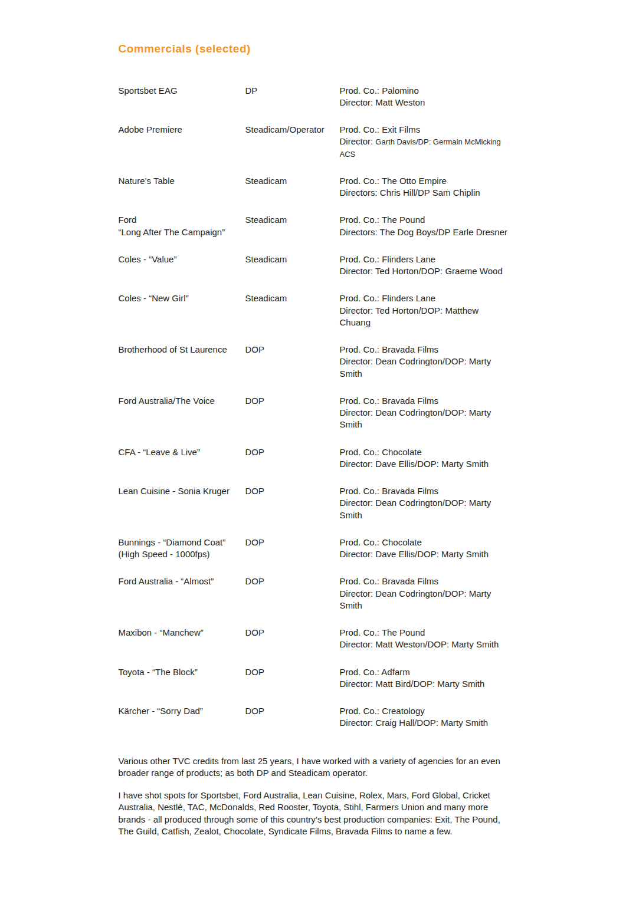Commercials (selected)
| Sportsbet EAG | DP | Prod. Co.: Palomino Director: Matt Weston |
| Adobe Premiere | Steadicam/Operator | Prod. Co.: Exit Films Director: Garth Davis/DP: Germain McMicking ACS |
| Nature’s Table | Steadicam | Prod. Co.: The Otto Empire Directors: Chris Hill/DP Sam Chiplin |
| Ford “Long After The Campaign” | Steadicam | Prod. Co.: The Pound Directors: The Dog Boys/DP Earle Dresner |
| Coles - “Value” | Steadicam | Prod. Co.: Flinders Lane Director: Ted Horton/DOP: Graeme Wood |
| Coles - “New Girl” | Steadicam | Prod. Co.: Flinders Lane Director: Ted Horton/DOP: Matthew Chuang |
| Brotherhood of St Laurence | DOP | Prod. Co.: Bravada Films Director: Dean Codrington/DOP: Marty Smith |
| Ford Australia/The Voice | DOP | Prod. Co.: Bravada Films Director: Dean Codrington/DOP: Marty Smith |
| CFA - “Leave & Live” | DOP | Prod. Co.: Chocolate Director: Dave Ellis/DOP: Marty Smith |
| Lean Cuisine - Sonia Kruger | DOP | Prod. Co.: Bravada Films Director: Dean Codrington/DOP: Marty Smith |
| Bunnings - “Diamond Coat” (High Speed - 1000fps) | DOP | Prod. Co.: Chocolate Director: Dave Ellis/DOP: Marty Smith |
| Ford Australia - “Almost” | DOP | Prod. Co.: Bravada Films Director: Dean Codrington/DOP: Marty Smith |
| Maxibon - “Manchew” | DOP | Prod. Co.: The Pound Director: Matt Weston/DOP: Marty Smith |
| Toyota - “The Block” | DOP | Prod. Co.: Adfarm Director: Matt Bird/DOP: Marty Smith |
| Kärcher - “Sorry Dad” | DOP | Prod. Co.: Creatology Director: Craig Hall/DOP: Marty Smith |
Various other TVC credits from last 25 years, I have worked with a variety of agencies for an even broader range of products; as both DP and Steadicam operator.
I have shot spots for Sportsbet, Ford Australia, Lean Cuisine, Rolex, Mars, Ford Global, Cricket Australia, Nestlé, TAC, McDonalds, Red Rooster, Toyota, Stihl, Farmers Union and many more brands - all produced through some of this country’s best production companies: Exit, The Pound, The Guild, Catfish, Zealot, Chocolate, Syndicate Films, Bravada Films to name a few.